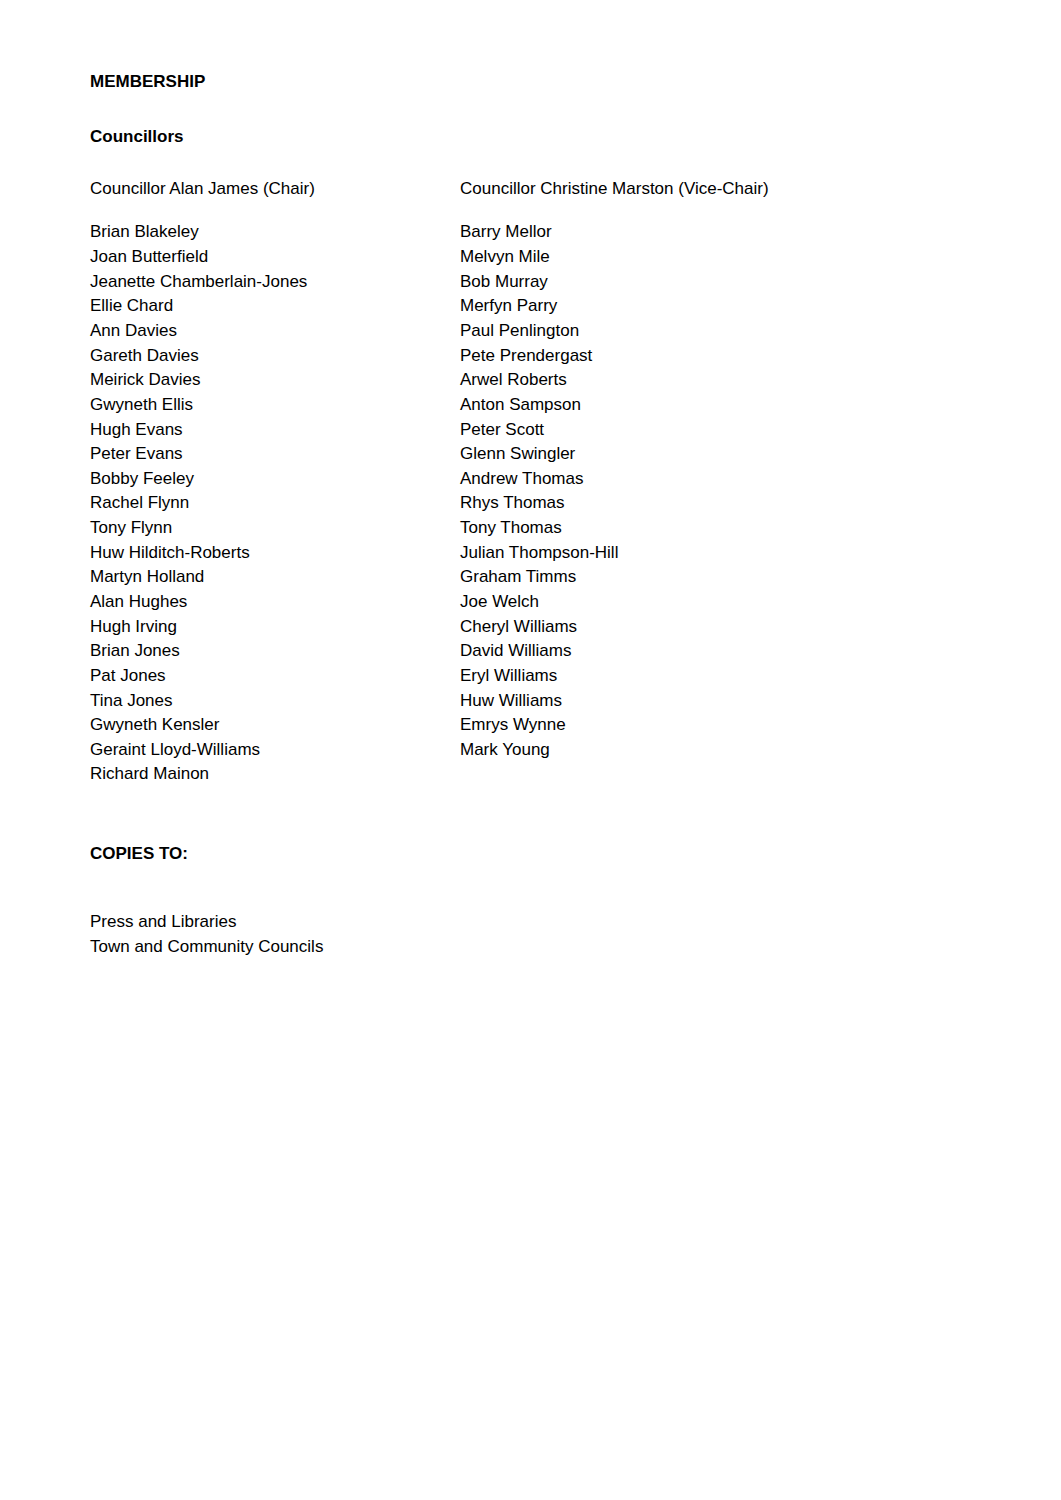MEMBERSHIP
Councillors
Councillor Alan James (Chair)
Brian Blakeley
Joan Butterfield
Jeanette Chamberlain-Jones
Ellie Chard
Ann Davies
Gareth Davies
Meirick Davies
Gwyneth Ellis
Hugh Evans
Peter Evans
Bobby Feeley
Rachel Flynn
Tony Flynn
Huw Hilditch-Roberts
Martyn Holland
Alan Hughes
Hugh Irving
Brian Jones
Pat Jones
Tina Jones
Gwyneth Kensler
Geraint Lloyd-Williams
Richard Mainon
Councillor Christine Marston (Vice-Chair)
Barry Mellor
Melvyn Mile
Bob Murray
Merfyn Parry
Paul Penlington
Pete Prendergast
Arwel Roberts
Anton Sampson
Peter Scott
Glenn Swingler
Andrew Thomas
Rhys Thomas
Tony Thomas
Julian Thompson-Hill
Graham Timms
Joe Welch
Cheryl Williams
David Williams
Eryl Williams
Huw Williams
Emrys Wynne
Mark Young
COPIES TO:
Press and Libraries
Town and Community Councils